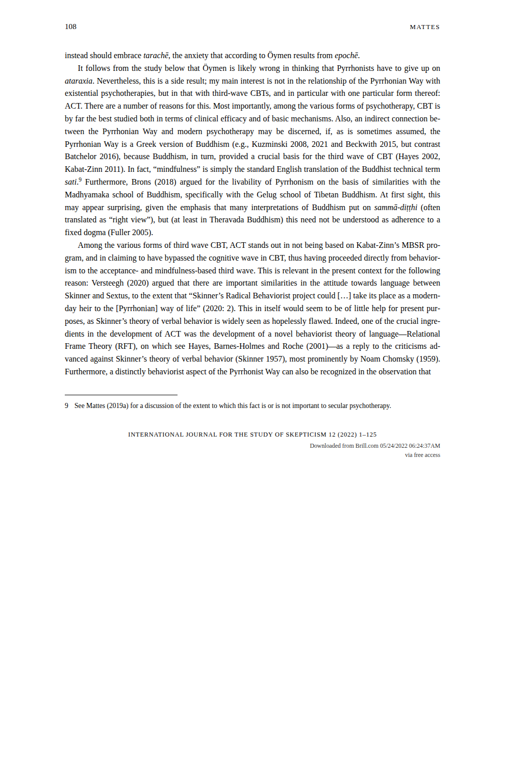108 Mattes
instead should embrace tarachē, the anxiety that according to Öymen results from epochē.
It follows from the study below that Öymen is likely wrong in thinking that Pyrrhonists have to give up on ataraxia. Nevertheless, this is a side result; my main interest is not in the relationship of the Pyrrhonian Way with existential psychotherapies, but in that with third-wave CBTs, and in particular with one particular form thereof: ACT. There are a number of reasons for this. Most importantly, among the various forms of psychotherapy, CBT is by far the best studied both in terms of clinical efficacy and of basic mechanisms. Also, an indirect connection between the Pyrrhonian Way and modern psychotherapy may be discerned, if, as is sometimes assumed, the Pyrrhonian Way is a Greek version of Buddhism (e.g., Kuzminski 2008, 2021 and Beckwith 2015, but contrast Batchelor 2016), because Buddhism, in turn, provided a crucial basis for the third wave of CBT (Hayes 2002, Kabat-Zinn 2011). In fact, “mindfulness” is simply the standard English translation of the Buddhist technical term sati.9 Furthermore, Brons (2018) argued for the livability of Pyrrhonism on the basis of similarities with the Madhyamaka school of Buddhism, specifically with the Gelug school of Tibetan Buddhism. At first sight, this may appear surprising, given the emphasis that many interpretations of Buddhism put on sammā-diṭṭhi (often translated as “right view”), but (at least in Theravada Buddhism) this need not be understood as adherence to a fixed dogma (Fuller 2005).
Among the various forms of third wave CBT, ACT stands out in not being based on Kabat-Zinn’s MBSR program, and in claiming to have bypassed the cognitive wave in CBT, thus having proceeded directly from behaviorism to the acceptance- and mindfulness-based third wave. This is relevant in the present context for the following reason: Versteegh (2020) argued that there are important similarities in the attitude towards language between Skinner and Sextus, to the extent that “Skinner’s Radical Behaviorist project could […] take its place as a modern-day heir to the [Pyrrhonian] way of life” (2020: 2). This in itself would seem to be of little help for present purposes, as Skinner’s theory of verbal behavior is widely seen as hopelessly flawed. Indeed, one of the crucial ingredients in the development of ACT was the development of a novel behaviorist theory of language—Relational Frame Theory (RFT), on which see Hayes, Barnes-Holmes and Roche (2001)—as a reply to the criticisms advanced against Skinner’s theory of verbal behavior (Skinner 1957), most prominently by Noam Chomsky (1959). Furthermore, a distinctly behaviorist aspect of the Pyrrhonist Way can also be recognized in the observation that
9 See Mattes (2019a) for a discussion of the extent to which this fact is or is not important to secular psychotherapy.
INTERNATIONAL JOURNAL FOR THE STUDY OF SKEPTICISM 12 (2022) 1–125 Downloaded from Brill.com 05/24/2022 06:24:37AM
via free access